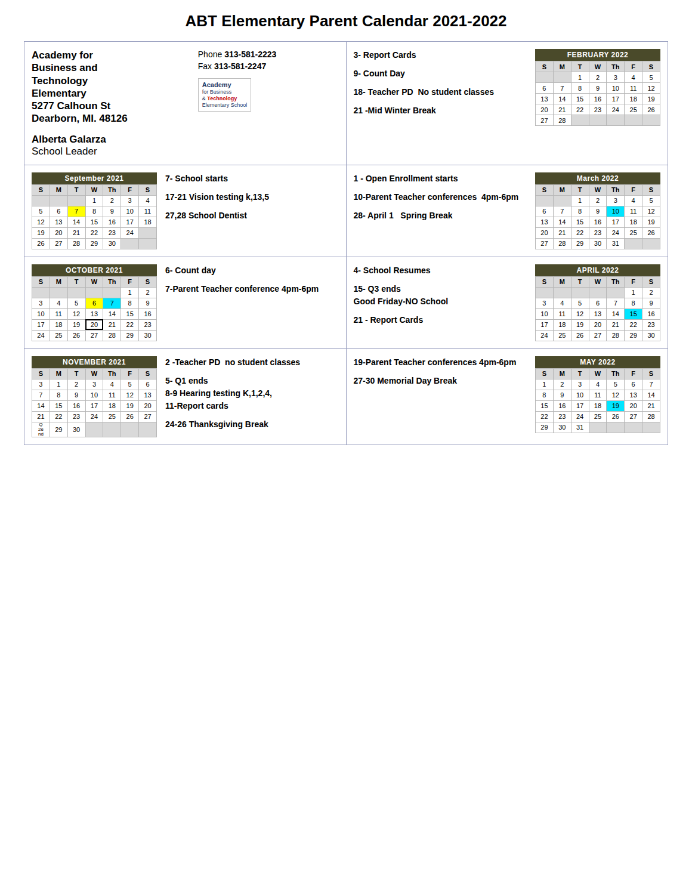ABT Elementary Parent Calendar 2021-2022
| Academy for Business and Technology Elementary 5277 Calhoun St Dearborn, MI. 48126 Alberta Galarza School Leader Phone 313-581-2223 Fax 313-581-2247 Academy for Business & Technology Elementary School | 3- Report Cards 9- Count Day 18- Teacher PD No student classes 21 -Mid Winter Break FEBRUARY 2022 / S / M / T / W / Th / F / S / / --- / --- / --- / --- / --- / --- / --- / / / / 1 / 2 / 3 / 4 / 5 / / 6 / 7 / 8 / 9 / 10 / 11 / 12 / / 13 / 14 / 15 / 16 / 17 / 18 / 19 / / 20 / 21 / 22 / 23 / 24 / 25 / 26 / / 27 / 28 / / / / / / |
| September 2021 / S / M / T / W / Th / F / S / / --- / --- / --- / --- / --- / --- / --- / / / / / 1 / 2 / 3 / 4 / / 5 / 6 / 7 / 8 / 9 / 10 / 11 / / 12 / 13 / 14 / 15 / 16 / 17 / 18 / / 19 / 20 / 21 / 22 / 23 / 24 / / / 26 / 27 / 28 / 29 / 30 / / / 7- School starts 17-21 Vision testing k,13,5 27,28 School Dentist | 1 - Open Enrollment starts 10-Parent Teacher conferences 4pm-6pm 28- April 1 Spring Break March 2022 / S / M / T / W / Th / F / S / / --- / --- / --- / --- / --- / --- / --- / / / / 1 / 2 / 3 / 4 / 5 / / 6 / 7 / 8 / 9 / 10 / 11 / 12 / / 13 / 14 / 15 / 16 / 17 / 18 / 19 / / 20 / 21 / 22 / 23 / 24 / 25 / 26 / / 27 / 28 / 29 / 30 / 31 / / / |
| OCTOBER 2021 / S / M / T / W / Th / F / S / / --- / --- / --- / --- / --- / --- / --- / / / / / / / 1 / 2 / / 3 / 4 / 5 / 6 / 7 / 8 / 9 / / 10 / 11 / 12 / 13 / 14 / 15 / 16 / / 17 / 18 / 19 / 20 / 21 / 22 / 23 / / 24 / 25 / 26 / 27 / 28 / 29 / 30 / 6- Count day 7-Parent Teacher conference 4pm-6pm | 4- School Resumes 15- Q3 ends Good Friday-NO School 21 - Report Cards APRIL 2022 / S / M / T / W / Th / F / S / / --- / --- / --- / --- / --- / --- / --- / / / / / / / 1 / 2 / / 3 / 4 / 5 / 6 / 7 / 8 / 9 / / 10 / 11 / 12 / 13 / 14 / 15 / 16 / / 17 / 18 / 19 / 20 / 21 / 22 / 23 / / 24 / 25 / 26 / 27 / 28 / 29 / 30 / |
| NOVEMBER 2021 / S / M / T / W / Th / F / S / / --- / --- / --- / --- / --- / --- / --- / / 3 / 1 / 2 / 3 / 4 / 5 / 6 / / 7 / 8 / 9 / 10 / 11 / 12 / 13 / / 14 / 15 / 16 / 17 / 18 / 19 / 20 / / 21 / 22 / 23 / 24 / 25 / 26 / 27 / / Q 2e nd / 29 / 30 / / / / / 2 -Teacher PD no student classes 5- Q1 ends 8-9 Hearing testing K,1,2,4, 11-Report cards 24-26 Thanksgiving Break | 19-Parent Teacher conferences 4pm-6pm 27-30 Memorial Day Break MAY 2022 / S / M / T / W / Th / F / S / / --- / --- / --- / --- / --- / --- / --- / / 1 / 2 / 3 / 4 / 5 / 6 / 7 / / 8 / 9 / 10 / 11 / 12 / 13 / 14 / / 15 / 16 / 17 / 18 / 19 / 20 / 21 / / 22 / 23 / 24 / 25 / 26 / 27 / 28 / / 29 / 30 / 31 / / / / / |